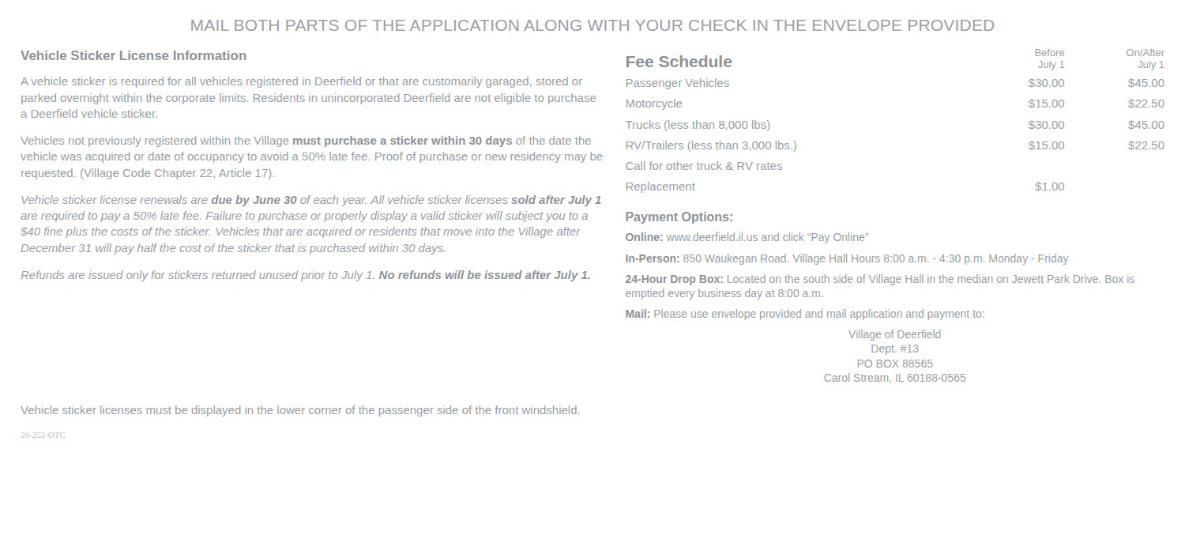MAIL BOTH PARTS OF THE APPLICATION ALONG WITH YOUR CHECK IN THE ENVELOPE PROVIDED
Vehicle Sticker License Information
A vehicle sticker is required for all vehicles registered in Deerfield or that are customarily garaged, stored or parked overnight within the corporate limits. Residents in unincorporated Deerfield are not eligible to purchase a Deerfield vehicle sticker.
Vehicles not previously registered within the Village must purchase a sticker within 30 days of the date the vehicle was acquired or date of occupancy to avoid a 50% late fee. Proof of purchase or new residency may be requested. (Village Code Chapter 22, Article 17).
Vehicle sticker license renewals are due by June 30 of each year. All vehicle sticker licenses sold after July 1 are required to pay a 50% late fee. Failure to purchase or properly display a valid sticker will subject you to a $40 fine plus the costs of the sticker. Vehicles that are acquired or residents that move into the Village after December 31 will pay half the cost of the sticker that is purchased within 30 days.
Refunds are issued only for stickers returned unused prior to July 1. No refunds will be issued after July 1.
| Fee Schedule | Before July 1 | On/After July 1 |
| --- | --- | --- |
| Passenger Vehicles | $30.00 | $45.00 |
| Motorcycle | $15.00 | $22.50 |
| Trucks (less than 8,000 lbs) | $30.00 | $45.00 |
| RV/Trailers (less than 3,000 lbs.) | $15.00 | $22.50 |
| Call for other truck & RV rates | | |
| Replacement | $1.00 | |
Payment Options:
Online: www.deerfield.il.us and click “Pay Online”
In-Person: 850 Waukegan Road. Village Hall Hours 8:00 a.m. - 4:30 p.m. Monday - Friday
24-Hour Drop Box: Located on the south side of Village Hall in the median on Jewett Park Drive. Box is emptied every business day at 8:00 a.m.
Mail: Please use envelope provided and mail application and payment to:
Village of Deerfield
Dept. #13
PO BOX 88565
Carol Stream, IL 60188-0565
Vehicle sticker licenses must be displayed in the lower corner of the passenger side of the front windshield.
26-252-OTC